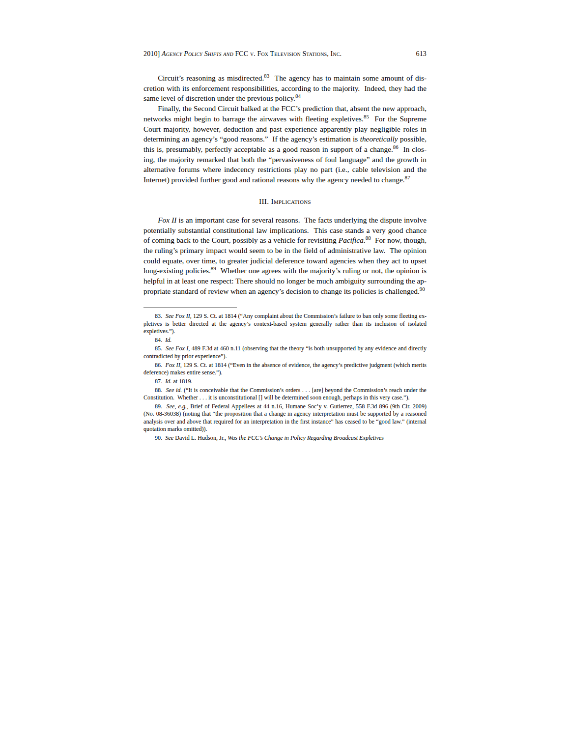613 2010] Agency Policy Shifts and FCC v. Fox Television Stations, Inc.
Circuit’s reasoning as misdirected.83 The agency has to maintain some amount of discretion with its enforcement responsibilities, according to the majority. Indeed, they had the same level of discretion under the previous policy.84
Finally, the Second Circuit balked at the FCC’s prediction that, absent the new approach, networks might begin to barrage the airwaves with fleeting expletives.85 For the Supreme Court majority, however, deduction and past experience apparently play negligible roles in determining an agency’s “good reasons.” If the agency’s estimation is theoretically possible, this is, presumably, perfectly acceptable as a good reason in support of a change.86 In closing, the majority remarked that both the “pervasiveness of foul language” and the growth in alternative forums where indecency restrictions play no part (i.e., cable television and the Internet) provided further good and rational reasons why the agency needed to change.87
III. Implications
Fox II is an important case for several reasons. The facts underlying the dispute involve potentially substantial constitutional law implications. This case stands a very good chance of coming back to the Court, possibly as a vehicle for revisiting Pacifica.88 For now, though, the ruling’s primary impact would seem to be in the field of administrative law. The opinion could equate, over time, to greater judicial deference toward agencies when they act to upset long-existing policies.89 Whether one agrees with the majority’s ruling or not, the opinion is helpful in at least one respect: There should no longer be much ambiguity surrounding the appropriate standard of review when an agency’s decision to change its policies is challenged.90
83. See Fox II, 129 S. Ct. at 1814 (“Any complaint about the Commission’s failure to ban only some fleeting expletives is better directed at the agency’s context-based system generally rather than its inclusion of isolated expletives.”).
84. Id.
85. See Fox I, 489 F.3d at 460 n.11 (observing that the theory “is both unsupported by any evidence and directly contradicted by prior experience”).
86. Fox II, 129 S. Ct. at 1814 (“Even in the absence of evidence, the agency’s predictive judgment (which merits deference) makes entire sense.”).
87. Id. at 1819.
88. See id. (“It is conceivable that the Commission’s orders . . . [are] beyond the Commission’s reach under the Constitution. Whether . . . it is unconstitutional [] will be determined soon enough, perhaps in this very case.”).
89. See, e.g., Brief of Federal Appellees at 44 n.16, Humane Soc’y v. Gutierrez, 558 F.3d 896 (9th Cir. 2009) (No. 08-36038) (noting that “the proposition that a change in agency interpretation must be supported by a reasoned analysis over and above that required for an interpretation in the first instance” has ceased to be “good law.” (internal quotation marks omitted)).
90. See David L. Hudson, Jr., Was the FCC’s Change in Policy Regarding Broadcast Expletives